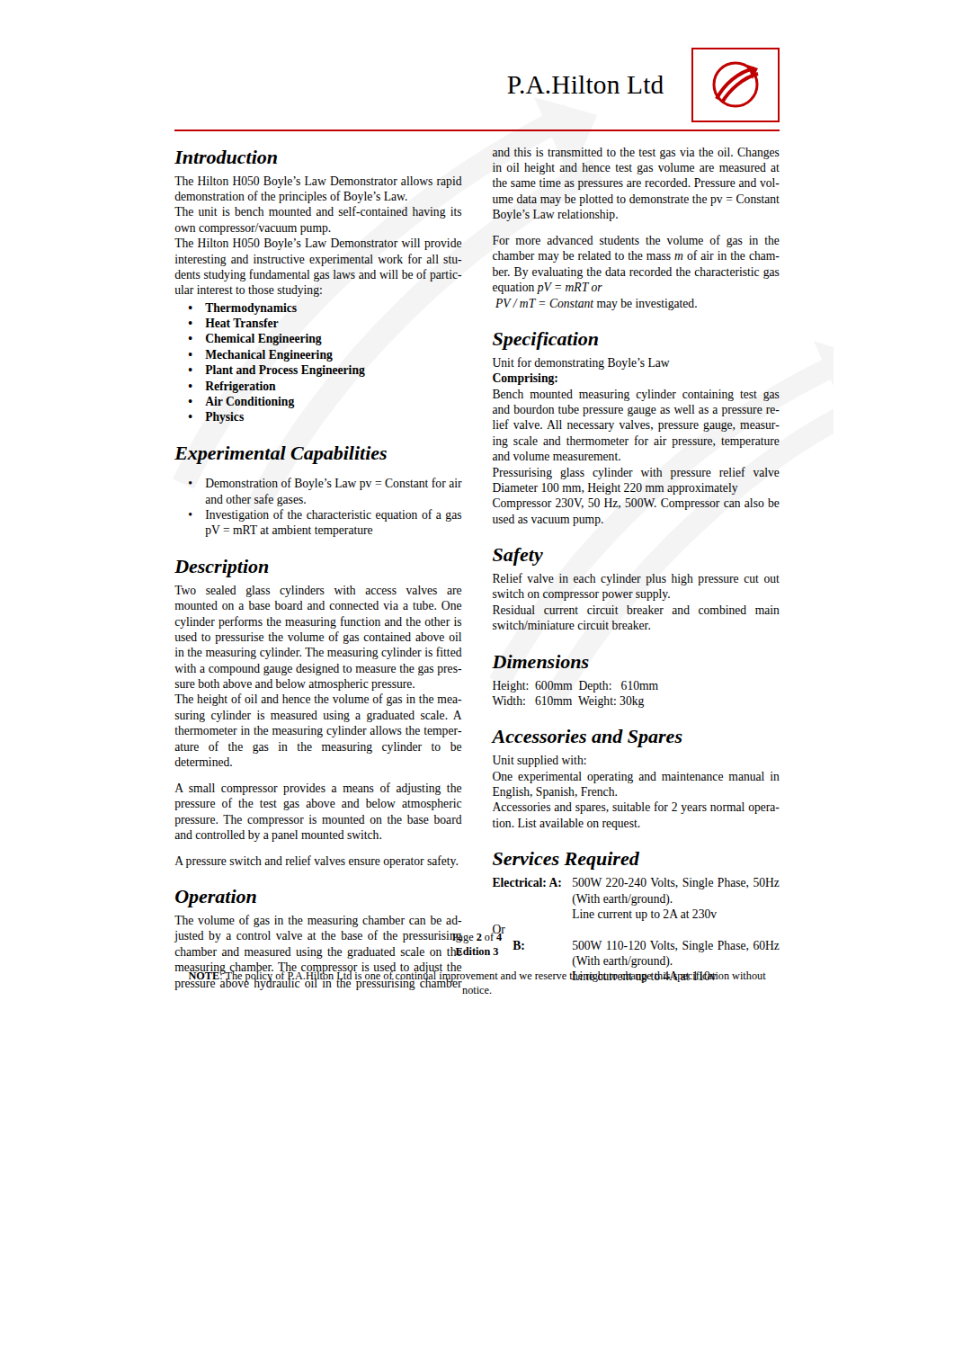P.A.Hilton Ltd
Introduction
The Hilton H050 Boyle’s Law Demonstrator allows rapid demonstration of the principles of Boyle’s Law.
The unit is bench mounted and self-contained having its own compressor/vacuum pump.
The Hilton H050 Boyle’s Law Demonstrator will provide interesting and instructive experimental work for all students studying fundamental gas laws and will be of particular interest to those studying:
Thermodynamics
Heat Transfer
Chemical Engineering
Mechanical Engineering
Plant and Process Engineering
Refrigeration
Air Conditioning
Physics
Experimental Capabilities
Demonstration of Boyle’s Law pv = Constant for air and other safe gases.
Investigation of the characteristic equation of a gas pV = mRT at ambient temperature
Description
Two sealed glass cylinders with access valves are mounted on a base board and connected via a tube. One cylinder performs the measuring function and the other is used to pressurise the volume of gas contained above oil in the measuring cylinder. The measuring cylinder is fitted with a compound gauge designed to measure the gas pressure both above and below atmospheric pressure.
The height of oil and hence the volume of gas in the measuring cylinder is measured using a graduated scale. A thermometer in the measuring cylinder allows the temperature of the gas in the measuring cylinder to be determined.
A small compressor provides a means of adjusting the pressure of the test gas above and below atmospheric pressure. The compressor is mounted on the base board and controlled by a panel mounted switch.
A pressure switch and relief valves ensure operator safety.
Operation
The volume of gas in the measuring chamber can be adjusted by a control valve at the base of the pressurising chamber and measured using the graduated scale on the measuring chamber. The compressor is used to adjust the pressure above hydraulic oil in the pressurising chamber and this is transmitted to the test gas via the oil. Changes in oil height and hence test gas volume are measured at the same time as pressures are recorded. Pressure and volume data may be plotted to demonstrate the pv = Constant Boyle’s Law relationship.
For more advanced students the volume of gas in the chamber may be related to the mass m of air in the chamber. By evaluating the data recorded the characteristic gas equation pV = mRT or
PV / mT = Constant may be investigated.
Specification
Unit for demonstrating Boyle’s Law
Comprising:
Bench mounted measuring cylinder containing test gas and bourdon tube pressure gauge as well as a pressure relief valve. All necessary valves, pressure gauge, measuring scale and thermometer for air pressure, temperature and volume measurement.
Pressurising glass cylinder with pressure relief valve Diameter 100 mm, Height 220 mm approximately
Compressor 230V, 50 Hz, 500W. Compressor can also be used as vacuum pump.
Safety
Relief valve in each cylinder plus high pressure cut out switch on compressor power supply.
Residual current circuit breaker and combined main switch/miniature circuit breaker.
Dimensions
Height: 600mm Depth: 610mm
Width: 610mm Weight: 30kg
Accessories and Spares
Unit supplied with:
One experimental operating and maintenance manual in English, Spanish, French.
Accessories and spares, suitable for 2 years normal operation. List available on request.
Services Required
Electrical: A:
500W 220-240 Volts, Single Phase, 50Hz (With earth/ground).
Line current up to 2A at 230v
Or
B:
500W 110-120 Volts, Single Phase, 60Hz (With earth/ground).
Line current up to 4A at 110v
Page 2 of 4
Edition 3
NOTE: The policy of P.A.Hilton Ltd is one of continual improvement and we reserve the right to change this specification without notice.